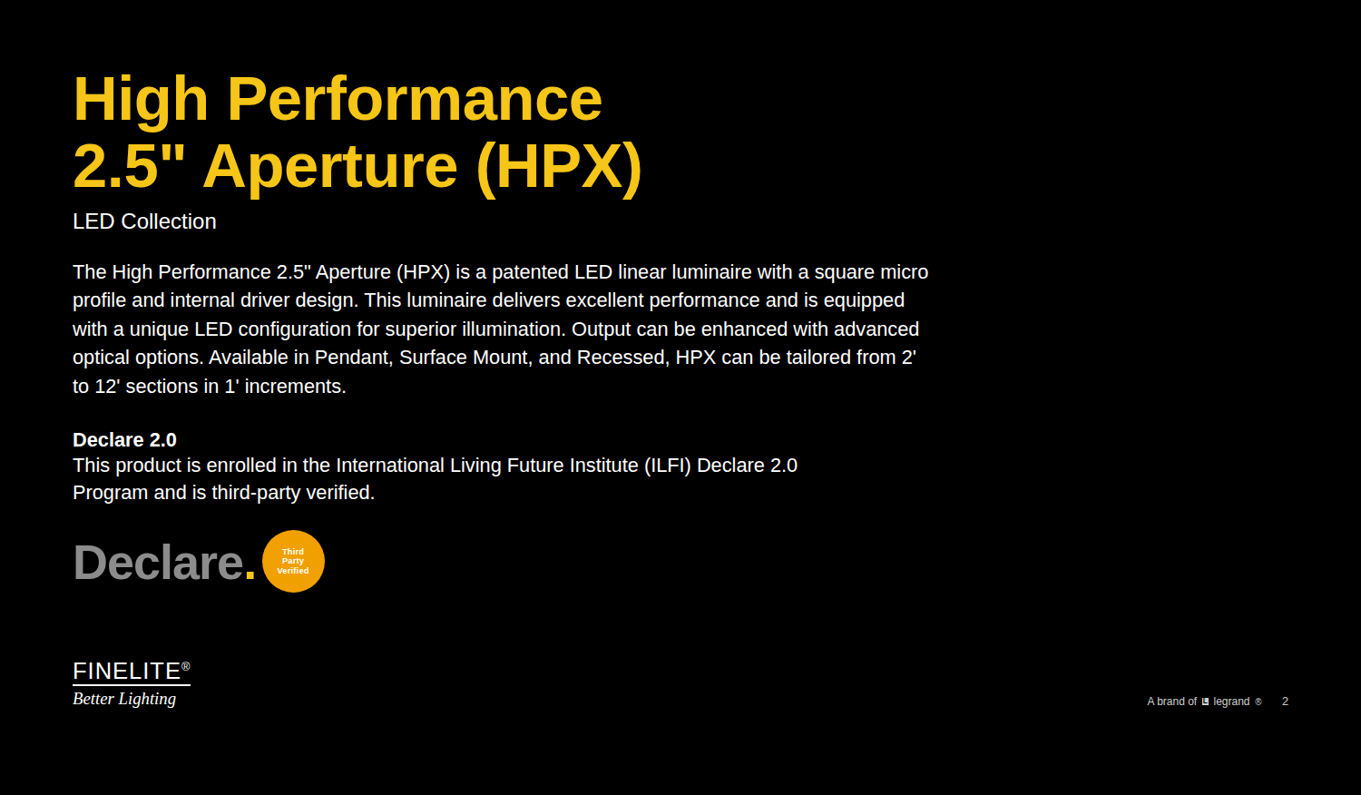High Performance 2.5" Aperture (HPX)
LED Collection
The High Performance 2.5" Aperture (HPX) is a patented LED linear luminaire with a square micro profile and internal driver design. This luminaire delivers excellent performance and is equipped with a unique LED configuration for superior illumination. Output can be enhanced with advanced optical options. Available in Pendant, Surface Mount, and Recessed, HPX can be tailored from 2' to 12' sections in 1' increments.
Declare 2.0
This product is enrolled in the International Living Future Institute (ILFI) Declare 2.0 Program and is third-party verified.
Declare. Third Party Verified
FINELITE®
Better Lighting
A brand of Llegrand® 2